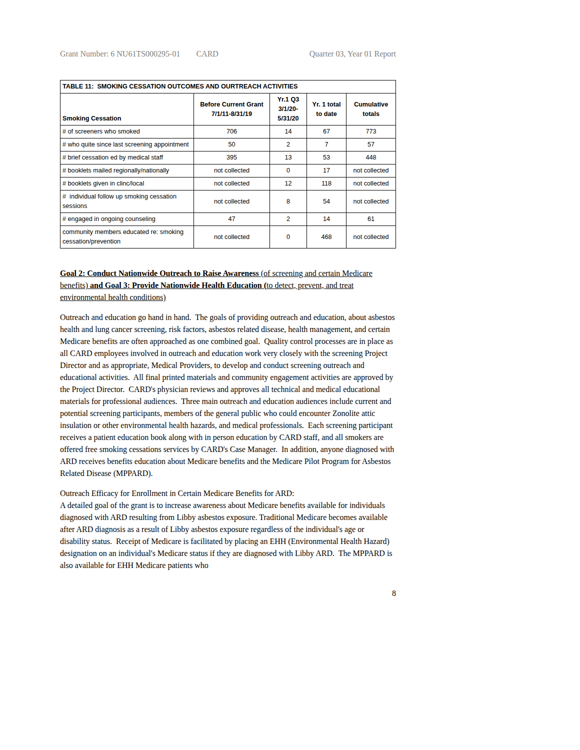Grant Number: 6 NU61TS000295-01 CARD Quarter 03, Year 01 Report
TABLE 11: SMOKING CESSATION OUTCOMES AND OURTREACH ACTIVITIES
| Smoking Cessation | Before Current Grant 7/1/11-8/31/19 | Yr.1 Q3 3/1/20-5/31/20 | Yr. 1 total to date | Cumulative totals |
| --- | --- | --- | --- | --- |
| # of screeners who smoked | 706 | 14 | 67 | 773 |
| # who quite since last screening appointment | 50 | 2 | 7 | 57 |
| # brief cessation ed by medical staff | 395 | 13 | 53 | 448 |
| # booklets mailed regionally/nationally | not collected | 0 | 17 | not collected |
| # booklets given in clinc/local | not collected | 12 | 118 | not collected |
| # individual follow up smoking cessation sessions | not collected | 8 | 54 | not collected |
| # engaged in ongoing counseling | 47 | 2 | 14 | 61 |
| community members educated re: smoking cessation/prevention | not collected | 0 | 468 | not collected |
Goal 2: Conduct Nationwide Outreach to Raise Awareness (of screening and certain Medicare benefits) and Goal 3: Provide Nationwide Health Education (to detect, prevent, and treat environmental health conditions)
Outreach and education go hand in hand. The goals of providing outreach and education, about asbestos health and lung cancer screening, risk factors, asbestos related disease, health management, and certain Medicare benefits are often approached as one combined goal. Quality control processes are in place as all CARD employees involved in outreach and education work very closely with the screening Project Director and as appropriate, Medical Providers, to develop and conduct screening outreach and educational activities. All final printed materials and community engagement activities are approved by the Project Director. CARD's physician reviews and approves all technical and medical educational materials for professional audiences. Three main outreach and education audiences include current and potential screening participants, members of the general public who could encounter Zonolite attic insulation or other environmental health hazards, and medical professionals. Each screening participant receives a patient education book along with in person education by CARD staff, and all smokers are offered free smoking cessations services by CARD's Case Manager. In addition, anyone diagnosed with ARD receives benefits education about Medicare benefits and the Medicare Pilot Program for Asbestos Related Disease (MPPARD).
Outreach Efficacy for Enrollment in Certain Medicare Benefits for ARD:
A detailed goal of the grant is to increase awareness about Medicare benefits available for individuals diagnosed with ARD resulting from Libby asbestos exposure. Traditional Medicare becomes available after ARD diagnosis as a result of Libby asbestos exposure regardless of the individual's age or disability status. Receipt of Medicare is facilitated by placing an EHH (Environmental Health Hazard) designation on an individual's Medicare status if they are diagnosed with Libby ARD. The MPPARD is also available for EHH Medicare patients who
8